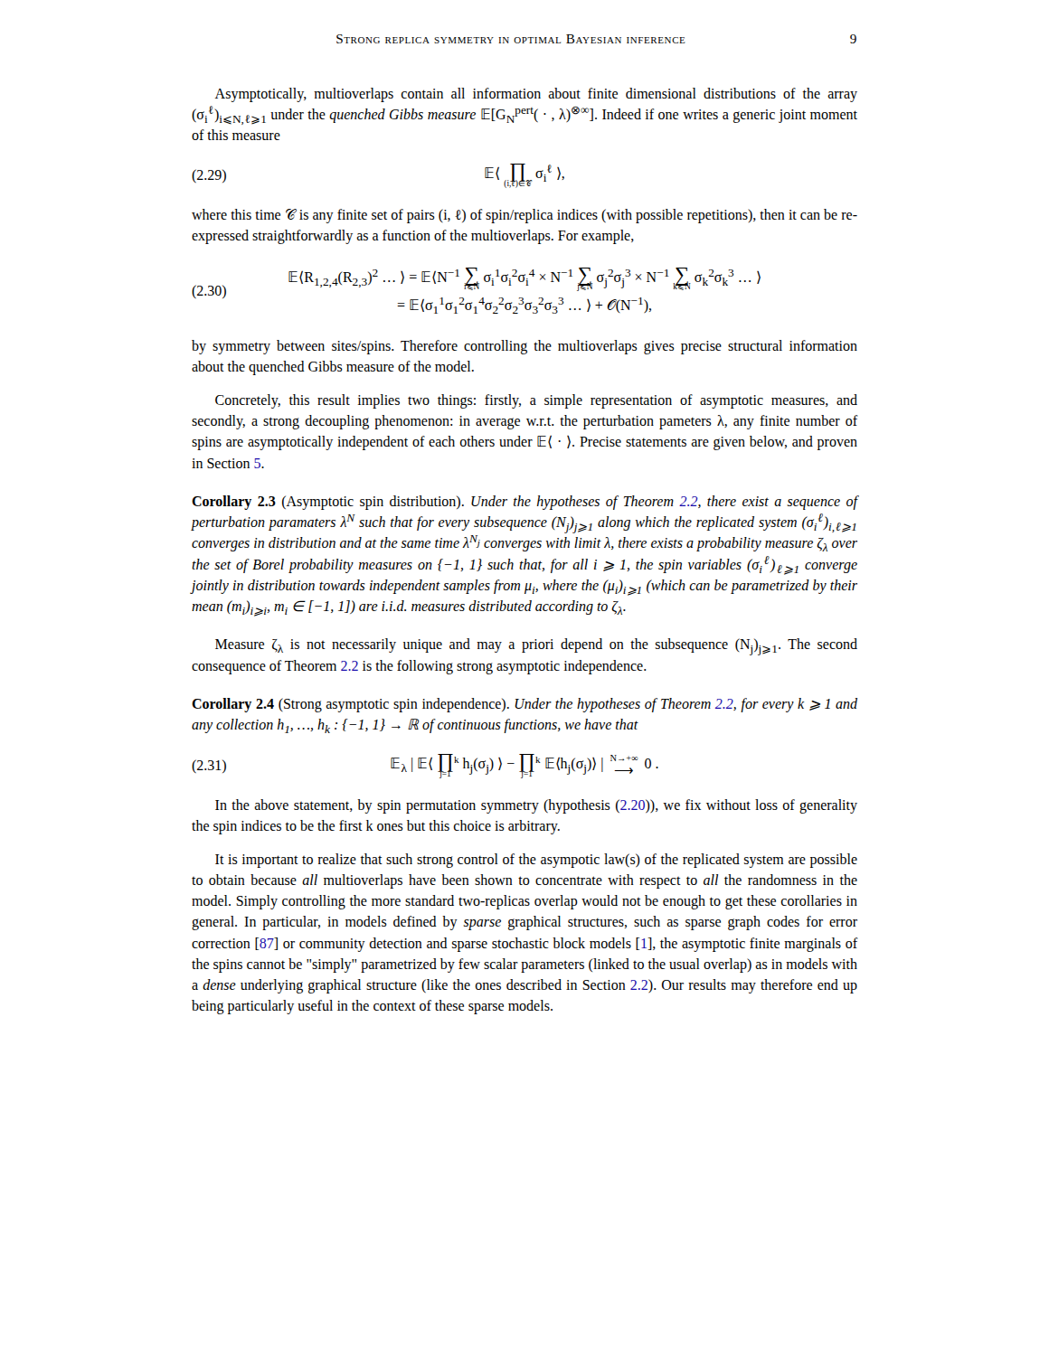Strong replica symmetry in optimal Bayesian inference 9
Asymptotically, multioverlaps contain all information about finite dimensional distributions of the array (σiℓ)i⩽N,ℓ⩾1 under the quenched Gibbs measure 𝔼[GNpert( · , λ)⊗∞]. Indeed if one writes a generic joint moment of this measure
(2.29) 𝔼⟨ ∏(i,ℓ)∈𝒞 σiℓ ⟩,
where this time 𝒞 is any finite set of pairs (i, ℓ) of spin/replica indices (with possible repetitions), then it can be re-expressed straightforwardly as a function of the multioverlaps. For example,
(2.30)
𝔼⟨R1,2,4(R2,3)2 … ⟩ = 𝔼⟨N−1 ∑i⩽N σi1σi2σi4 × N−1 ∑j⩽N σj2σj3 × N−1 ∑k⩽N σk2σk3 … ⟩
= 𝔼⟨σ11σ12σ14σ22σ23σ32σ33 … ⟩ + 𝒪(N−1),
by symmetry between sites/spins. Therefore controlling the multioverlaps gives precise structural information about the quenched Gibbs measure of the model.
Concretely, this result implies two things: firstly, a simple representation of asymptotic measures, and secondly, a strong decoupling phenomenon: in average w.r.t. the perturbation pameters λ, any finite number of spins are asymptotically independent of each others under 𝔼⟨ · ⟩. Precise statements are given below, and proven in Section 5.
Corollary 2.3 (Asymptotic spin distribution). Under the hypotheses of Theorem 2.2, there exist a sequence of perturbation paramaters λN such that for every subsequence (Nj)j⩾1 along which the replicated system (σiℓ)i,ℓ⩾1 converges in distribution and at the same time λNj converges with limit λ, there exists a probability measure ζλ over the set of Borel probability measures on {−1, 1} such that, for all i ⩾ 1, the spin variables (σiℓ)ℓ⩾1 converge jointly in distribution towards independent samples from μi, where the (μi)i⩾1 (which can be parametrized by their mean (mi)i⩾i, mi ∈ [−1, 1]) are i.i.d. measures distributed according to ζλ.
Measure ζλ is not necessarily unique and may a priori depend on the subsequence (Nj)j⩾1. The second consequence of Theorem 2.2 is the following strong asymptotic independence.
Corollary 2.4 (Strong asymptotic spin independence). Under the hypotheses of Theorem 2.2, for every k ⩾ 1 and any collection h1, …, hk : {−1, 1} → ℝ of continuous functions, we have that
(2.31) 𝔼λ | 𝔼⟨ ∏j=1k hj(σj) ⟩ − ∏j=1k 𝔼⟨hj(σj)⟩ | N→+∞⟶ 0 .
In the above statement, by spin permutation symmetry (hypothesis (2.20)), we fix without loss of generality the spin indices to be the first k ones but this choice is arbitrary.
It is important to realize that such strong control of the asympotic law(s) of the replicated system are possible to obtain because all multioverlaps have been shown to concentrate with respect to all the randomness in the model. Simply controlling the more standard two-replicas overlap would not be enough to get these corollaries in general. In particular, in models defined by sparse graphical structures, such as sparse graph codes for error correction [87] or community detection and sparse stochastic block models [1], the asymptotic finite marginals of the spins cannot be "simply" parametrized by few scalar parameters (linked to the usual overlap) as in models with a dense underlying graphical structure (like the ones described in Section 2.2). Our results may therefore end up being particularly useful in the context of these sparse models.